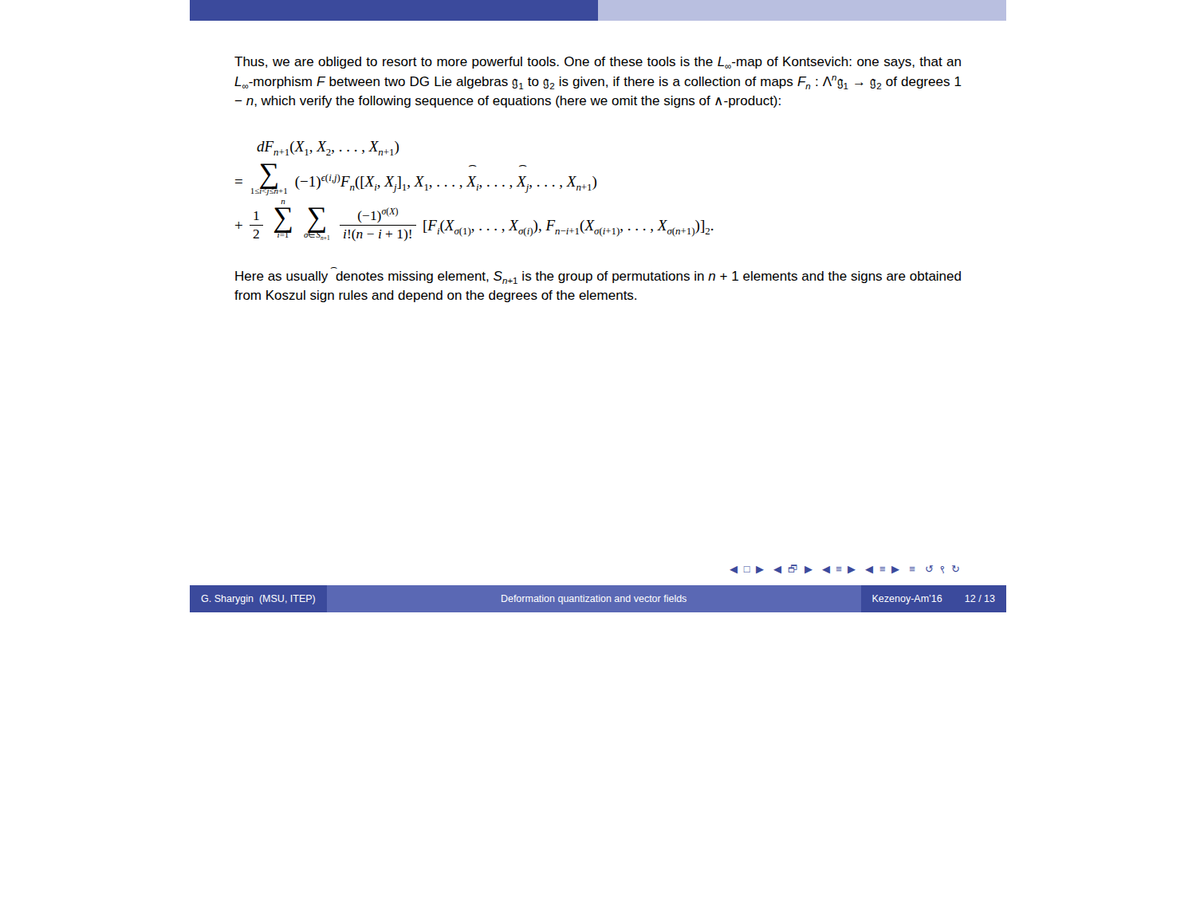Thus, we are obliged to resort to more powerful tools. One of these tools is the L∞-map of Kontsevich: one says, that an L∞-morphism F between two DG Lie algebras 𝔤1 to 𝔤2 is given, if there is a collection of maps Fn : Λn𝔤1 → 𝔤2 of degrees 1 − n, which verify the following sequence of equations (here we omit the signs of ∧-product):
dFn+1(X1, X2, . . . , Xn+1) = ∑ 1≤i<j≤n+1 (−1)ϵ(i,j)Fn([Xi, Xj]1, X1, . . . , Xi, . . . , Xj, . . . , Xn+1) + 12 n ∑ i=1 ∑ σ∈Sn+1 (−1)σ(X) i!(n − i + 1)! [Fi(Xσ(1), . . . , Xσ(i)), Fn−i+1(Xσ(i+1), . . . , Xσ(n+1))]2.
Here as usually denotes missing element, Sn+1 is the group of permutations in n + 1 elements and the signs are obtained from Koszul sign rules and depend on the degrees of the elements.
◀ □ ▶◀ 🗗 ▶◀ ≡ ▶◀ ≡ ▶≡↺ ९ ↻
G. Sharygin (MSU, ITEP)
Deformation quantization and vector fields
Kezenoy-Am’16
12 / 13